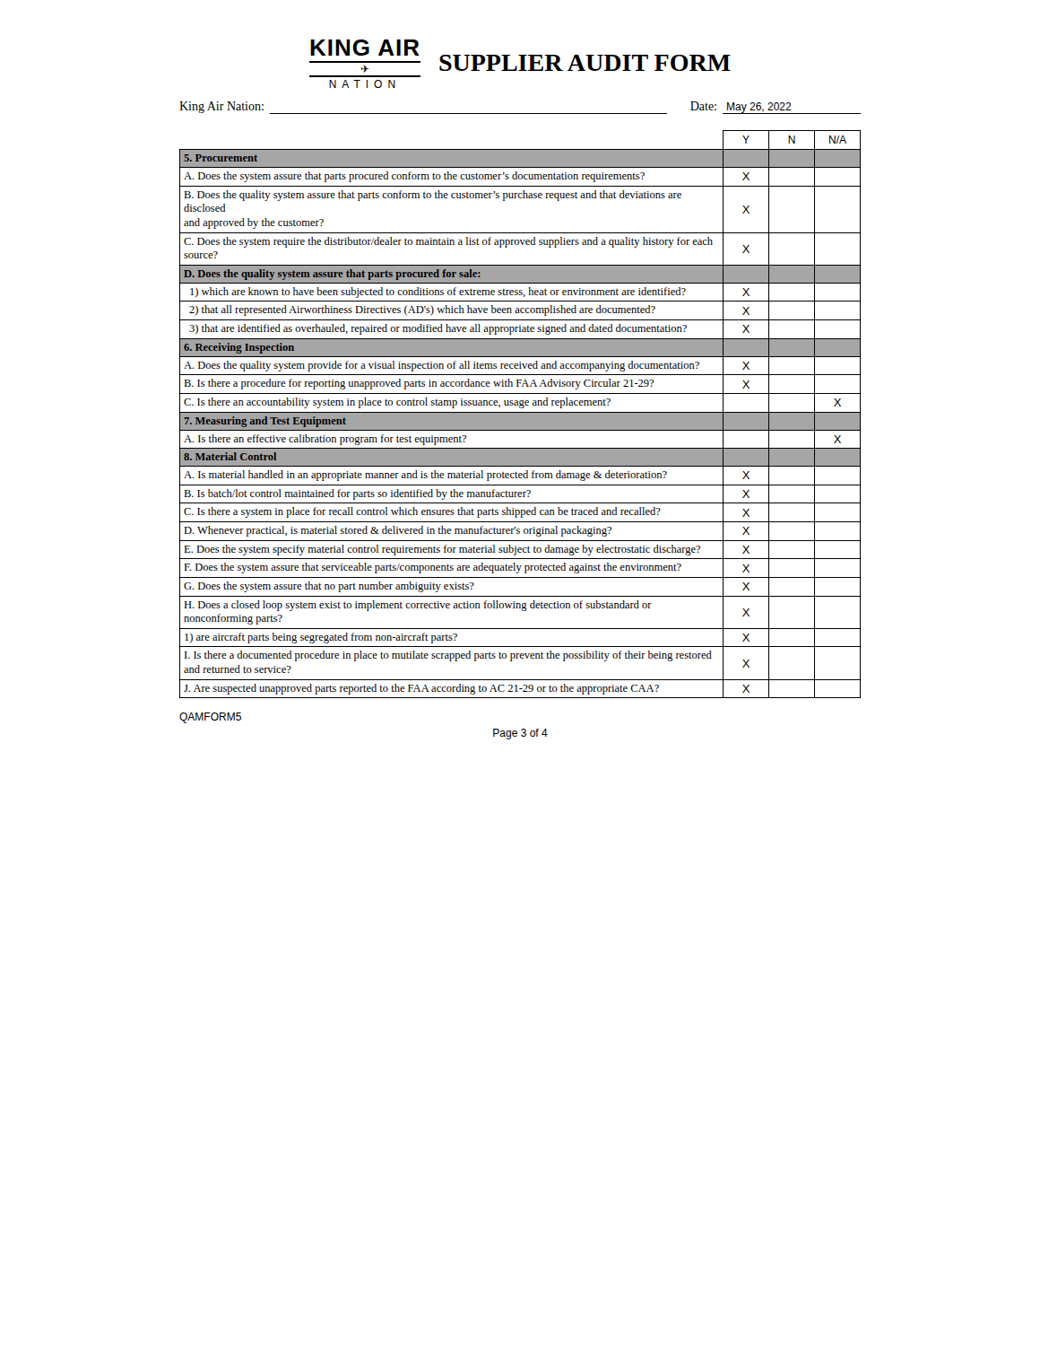KING AIR
NATION
SUPPLIER AUDIT FORM
King Air Nation: Date: May 26, 2022
| | Y | N | N/A |
| --- | --- | --- | --- |
| 5. Procurement | | | |
| A. Does the system assure that parts procured conform to the customer’s documentation requirements? | X | | |
| B. Does the quality system assure that parts conform to the customer’s purchase request and that deviations are disclosed and approved by the customer? | X | | |
| C. Does the system require the distributor/dealer to maintain a list of approved suppliers and a quality history for each source? | X | | |
| D. Does the quality system assure that parts procured for sale: | | | |
| 1) which are known to have been subjected to conditions of extreme stress, heat or environment are identified? | X | | |
| 2) that all represented Airworthiness Directives (AD's) which have been accomplished are documented? | X | | |
| 3) that are identified as overhauled, repaired or modified have all appropriate signed and dated documentation? | X | | |
| 6. Receiving Inspection | | | |
| A. Does the quality system provide for a visual inspection of all items received and accompanying documentation? | X | | |
| B. Is there a procedure for reporting unapproved parts in accordance with FAA Advisory Circular 21-29? | X | | |
| C. Is there an accountability system in place to control stamp issuance, usage and replacement? | | | X |
| 7. Measuring and Test Equipment | | | |
| A. Is there an effective calibration program for test equipment? | | | X |
| 8. Material Control | | | |
| A. Is material handled in an appropriate manner and is the material protected from damage & deterioration? | X | | |
| B. Is batch/lot control maintained for parts so identified by the manufacturer? | X | | |
| C. Is there a system in place for recall control which ensures that parts shipped can be traced and recalled? | X | | |
| D. Whenever practical, is material stored & delivered in the manufacturer's original packaging? | X | | |
| E. Does the system specify material control requirements for material subject to damage by electrostatic discharge? | X | | |
| F. Does the system assure that serviceable parts/components are adequately protected against the environment? | X | | |
| G. Does the system assure that no part number ambiguity exists? | X | | |
| H. Does a closed loop system exist to implement corrective action following detection of substandard or nonconforming parts? | X | | |
| 1) are aircraft parts being segregated from non-aircraft parts? | X | | |
| I. Is there a documented procedure in place to mutilate scrapped parts to prevent the possibility of their being restored and returned to service? | X | | |
| J. Are suspected unapproved parts reported to the FAA according to AC 21-29 or to the appropriate CAA? | X | | |
QAMFORM5
Page 3 of 4